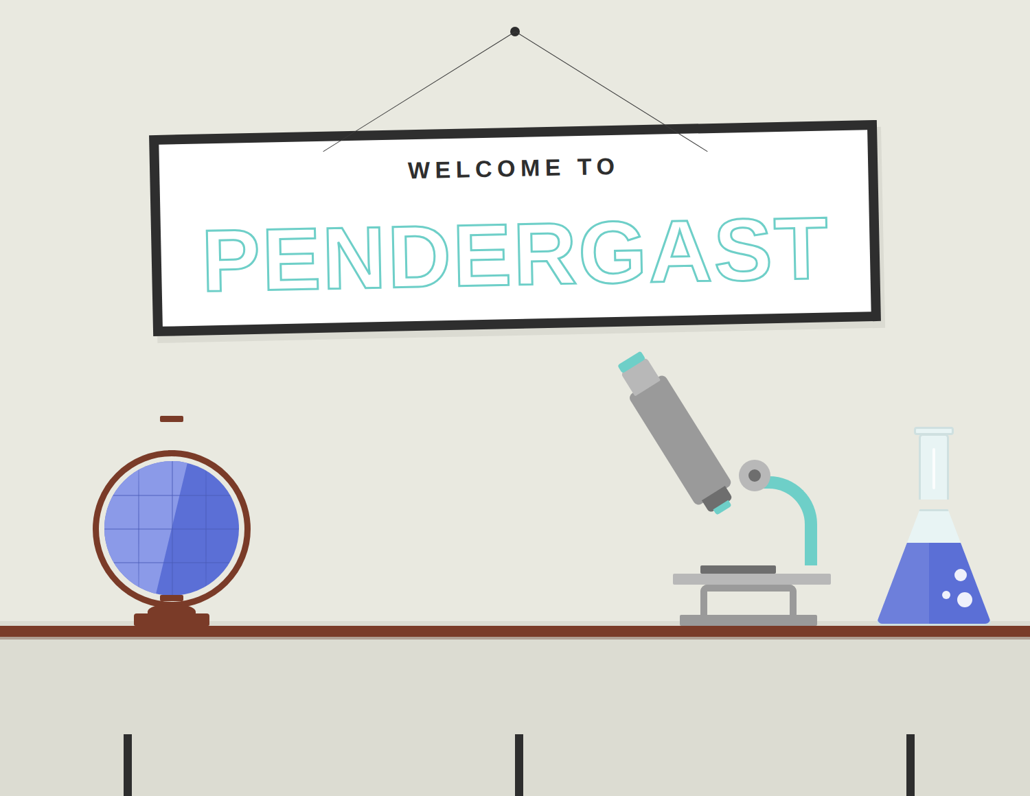Welcome to
Pendergast
Welcome to Pendergast